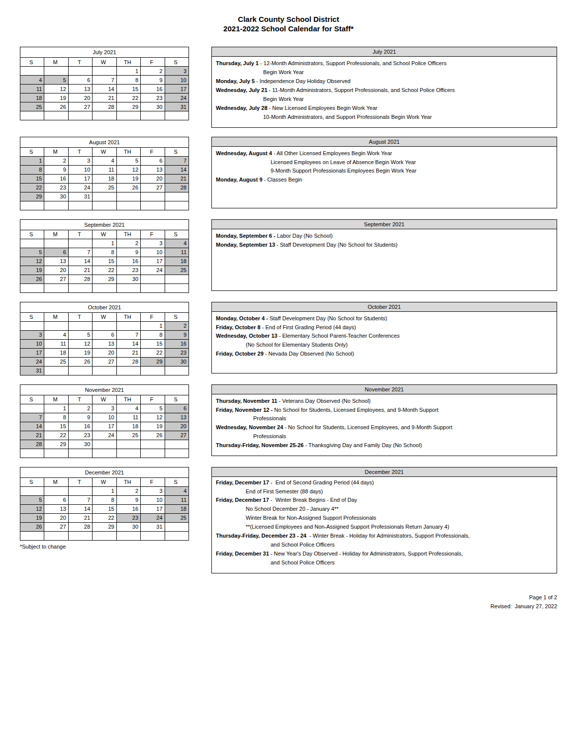Clark County School District
2021-2022 School Calendar for Staff*
July 2021
| S | M | T | W | TH | F | S |
| --- | --- | --- | --- | --- | --- | --- |
| | | | | 1 | 2 | 3 |
| 4 | 5 | 6 | 7 | 8 | 9 | 10 |
| 11 | 12 | 13 | 14 | 15 | 16 | 17 |
| 18 | 19 | 20 | 21 | 22 | 23 | 24 |
| 25 | 26 | 27 | 28 | 29 | 30 | 31 |
July 2021
Thursday, July 1 - 12-Month Administrators, Support Professionals, and School Police Officers
Begin Work Year
Monday, July 5 - Independence Day Holiday Observed
Wednesday, July 21 - 11-Month Administrators, Support Professionals, and School Police Officers
Begin Work Year
Wednesday, July 28 - New Licensed Employees Begin Work Year
10-Month Administrators, and Support Professionals Begin Work Year
August 2021
| S | M | T | W | TH | F | S |
| --- | --- | --- | --- | --- | --- | --- |
| 1 | 2 | 3 | 4 | 5 | 6 | 7 |
| 8 | 9 | 10 | 11 | 12 | 13 | 14 |
| 15 | 16 | 17 | 18 | 19 | 20 | 21 |
| 22 | 23 | 24 | 25 | 26 | 27 | 28 |
| 29 | 30 | 31 | | | | |
August 2021
Wednesday, August 4 - All Other Licensed Employees Begin Work Year
Licensed Employees on Leave of Absence Begin Work Year
9-Month Support Professionals Employees Begin Work Year
Monday, August 9 - Classes Begin
September 2021
| S | M | T | W | TH | F | S |
| --- | --- | --- | --- | --- | --- | --- |
| | | | 1 | 2 | 3 | 4 |
| 5 | 6 | 7 | 8 | 9 | 10 | 11 |
| 12 | 13 | 14 | 15 | 16 | 17 | 18 |
| 19 | 20 | 21 | 22 | 23 | 24 | 25 |
| 26 | 27 | 28 | 29 | 30 | | |
September 2021
Monday, September 6 - Labor Day (No School)
Monday, September 13 - Staff Development Day (No School for Students)
October 2021
| S | M | T | W | TH | F | S |
| --- | --- | --- | --- | --- | --- | --- |
| | | | | | 1 | 2 |
| 3 | 4 | 5 | 6 | 7 | 8 | 9 |
| 10 | 11 | 12 | 13 | 14 | 15 | 16 |
| 17 | 18 | 19 | 20 | 21 | 22 | 23 |
| 24 | 25 | 26 | 27 | 28 | 29 | 30 |
| 31 | | | | | | |
October 2021
Monday, October 4 - Staff Development Day (No School for Students)
Friday, October 8 - End of First Grading Period (44 days)
Wednesday, October 13 - Elementary School Parent-Teacher Conferences
(No School for Elementary Students Only)
Friday, October 29 - Nevada Day Observed (No School)
November 2021
| S | M | T | W | TH | F | S |
| --- | --- | --- | --- | --- | --- | --- |
| | 1 | 2 | 3 | 4 | 5 | 6 |
| 7 | 8 | 9 | 10 | 11 | 12 | 13 |
| 14 | 15 | 16 | 17 | 18 | 19 | 20 |
| 21 | 22 | 23 | 24 | 25 | 26 | 27 |
| 28 | 29 | 30 | | | | |
November 2021
Thursday, November 11 - Veterans Day Observed (No School)
Friday, November 12 - No School for Students, Licensed Employees, and 9-Month Support
Professionals
Wednesday, November 24 - No School for Students, Licensed Employees, and 9-Month Support
Professionals
Thursday-Friday, November 25-26 - Thanksgiving Day and Family Day (No School)
December 2021
| S | M | T | W | TH | F | S |
| --- | --- | --- | --- | --- | --- | --- |
| | | | 1 | 2 | 3 | 4 |
| 5 | 6 | 7 | 8 | 9 | 10 | 11 |
| 12 | 13 | 14 | 15 | 16 | 17 | 18 |
| 19 | 20 | 21 | 22 | 23 | 24 | 25 |
| 26 | 27 | 28 | 29 | 30 | 31 | |
*Subject to change
December 2021
Friday, December 17 - End of Second Grading Period (44 days)
End of First Semester (88 days)
Friday, December 17 - Winter Break Begins - End of Day
No School December 20 - January 4**
Winter Break for Non-Assigned Support Professionals
**(Licensed Employees and Non-Assigned Support Professionals Return January 4)
Thursday-Friday, December 23 - 24 - Winter Break - Holiday for Administrators, Support Professionals,
and School Police Officers
Friday, December 31 - New Year's Day Observed - Holiday for Administrators, Support Professionals,
and School Police Officers
Page 1 of 2
Revised: January 27, 2022